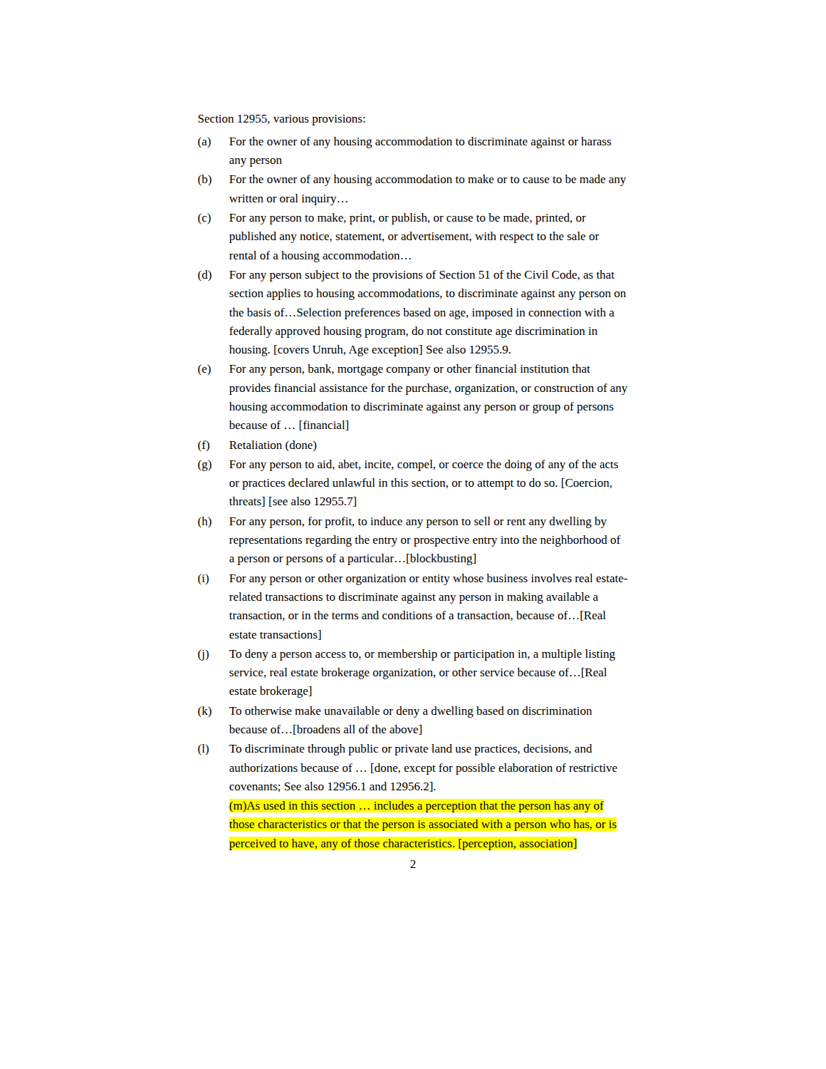Section 12955, various provisions:
(a) For the owner of any housing accommodation to discriminate against or harass any person
(b) For the owner of any housing accommodation to make or to cause to be made any written or oral inquiry…
(c) For any person to make, print, or publish, or cause to be made, printed, or published any notice, statement, or advertisement, with respect to the sale or rental of a housing accommodation…
(d) For any person subject to the provisions of Section 51 of the Civil Code, as that section applies to housing accommodations, to discriminate against any person on the basis of…Selection preferences based on age, imposed in connection with a federally approved housing program, do not constitute age discrimination in housing. [covers Unruh, Age exception] See also 12955.9.
(e) For any person, bank, mortgage company or other financial institution that provides financial assistance for the purchase, organization, or construction of any housing accommodation to discriminate against any person or group of persons because of … [financial]
(f) Retaliation (done)
(g) For any person to aid, abet, incite, compel, or coerce the doing of any of the acts or practices declared unlawful in this section, or to attempt to do so. [Coercion, threats] [see also 12955.7]
(h) For any person, for profit, to induce any person to sell or rent any dwelling by representations regarding the entry or prospective entry into the neighborhood of a person or persons of a particular…[blockbusting]
(i) For any person or other organization or entity whose business involves real estate-related transactions to discriminate against any person in making available a transaction, or in the terms and conditions of a transaction, because of…[Real estate transactions]
(j) To deny a person access to, or membership or participation in, a multiple listing service, real estate brokerage organization, or other service because of…[Real estate brokerage]
(k) To otherwise make unavailable or deny a dwelling based on discrimination because of…[broadens all of the above]
(l) To discriminate through public or private land use practices, decisions, and authorizations because of … [done, except for possible elaboration of restrictive covenants; See also 12956.1 and 12956.2].
(m) As used in this section … includes a perception that the person has any of those characteristics or that the person is associated with a person who has, or is perceived to have, any of those characteristics. [perception, association]
2